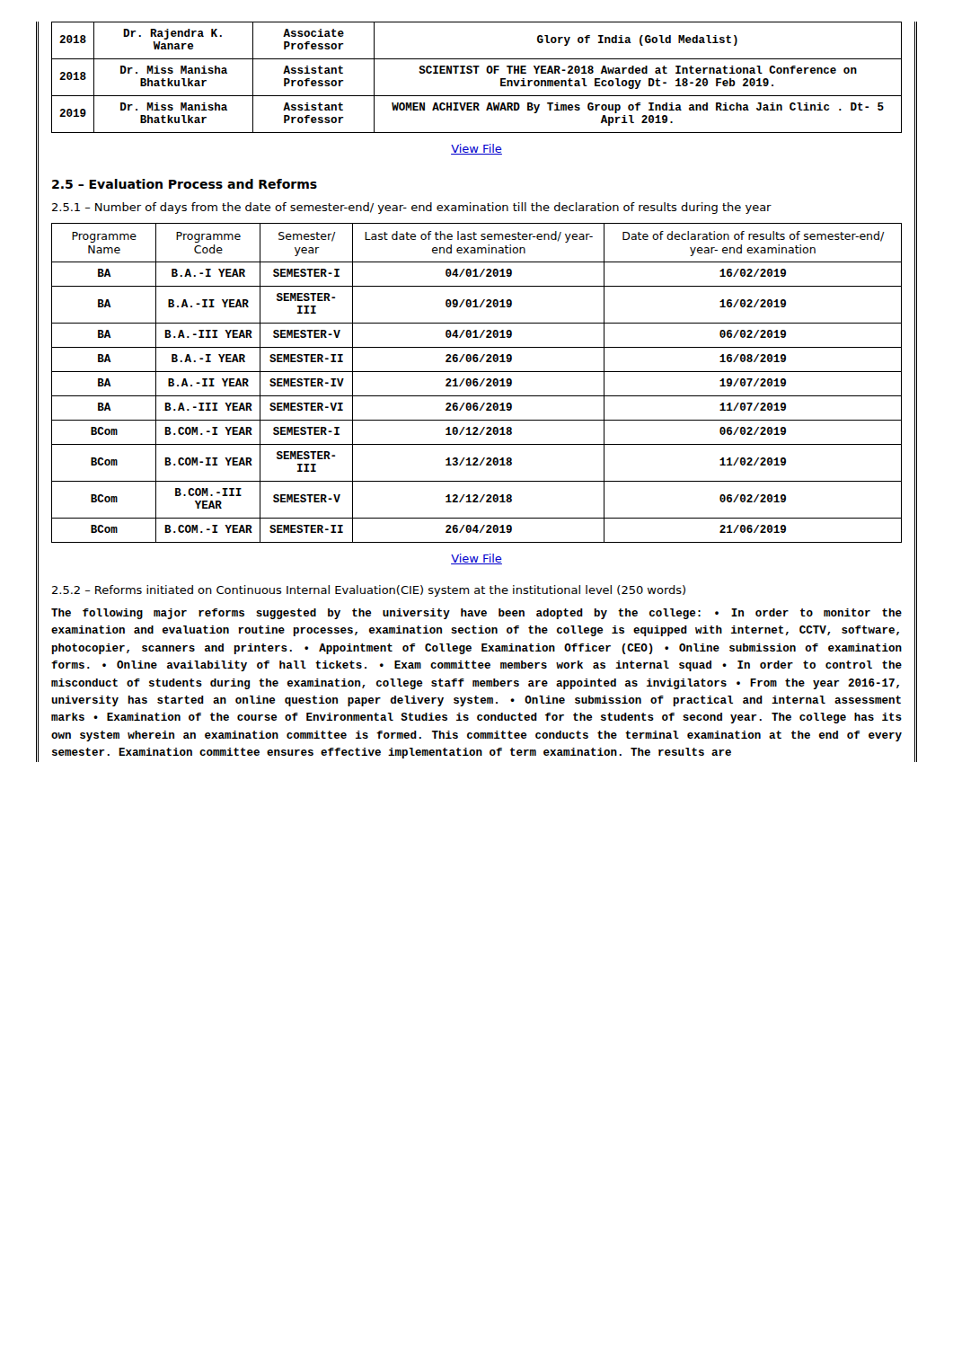| 2018 | Dr. Rajendra K. Wanare | Associate Professor | Glory of India (Gold Medalist) |
| 2018 | Dr. Miss Manisha Bhatkulkar | Assistant Professor | SCIENTIST OF THE YEAR-2018 Awarded at International Conference on Environmental Ecology Dt- 18-20 Feb 2019. |
| 2019 | Dr. Miss Manisha Bhatkulkar | Assistant Professor | WOMEN ACHIVER AWARD By Times Group of India and Richa Jain Clinic . Dt- 5 April 2019. |
View File
2.5 – Evaluation Process and Reforms
2.5.1 – Number of days from the date of semester-end/ year- end examination till the declaration of results during the year
| Programme Name | Programme Code | Semester/ year | Last date of the last semester-end/ year-end examination | Date of declaration of results of semester-end/ year- end examination |
| --- | --- | --- | --- | --- |
| BA | B.A.-I YEAR | SEMESTER-I | 04/01/2019 | 16/02/2019 |
| BA | B.A.-II YEAR | SEMESTER-III | 09/01/2019 | 16/02/2019 |
| BA | B.A.-III YEAR | SEMESTER-V | 04/01/2019 | 06/02/2019 |
| BA | B.A.-I YEAR | SEMESTER-II | 26/06/2019 | 16/08/2019 |
| BA | B.A.-II YEAR | SEMESTER-IV | 21/06/2019 | 19/07/2019 |
| BA | B.A.-III YEAR | SEMESTER-VI | 26/06/2019 | 11/07/2019 |
| BCom | B.COM.-I YEAR | SEMESTER-I | 10/12/2018 | 06/02/2019 |
| BCom | B.COM-II YEAR | SEMESTER-III | 13/12/2018 | 11/02/2019 |
| BCom | B.COM.-III YEAR | SEMESTER-V | 12/12/2018 | 06/02/2019 |
| BCom | B.COM.-I YEAR | SEMESTER-II | 26/04/2019 | 21/06/2019 |
View File
2.5.2 – Reforms initiated on Continuous Internal Evaluation(CIE) system at the institutional level (250 words)
The following major reforms suggested by the university have been adopted by the college: • In order to monitor the examination and evaluation routine processes, examination section of the college is equipped with internet, CCTV, software, photocopier, scanners and printers. • Appointment of College Examination Officer (CEO) • Online submission of examination forms. • Online availability of hall tickets. • Exam committee members work as internal squad • In order to control the misconduct of students during the examination, college staff members are appointed as invigilators • From the year 2016-17, university has started an online question paper delivery system. • Online submission of practical and internal assessment marks • Examination of the course of Environmental Studies is conducted for the students of second year. The college has its own system wherein an examination committee is formed. This committee conducts the terminal examination at the end of every semester. Examination committee ensures effective implementation of term examination. The results are